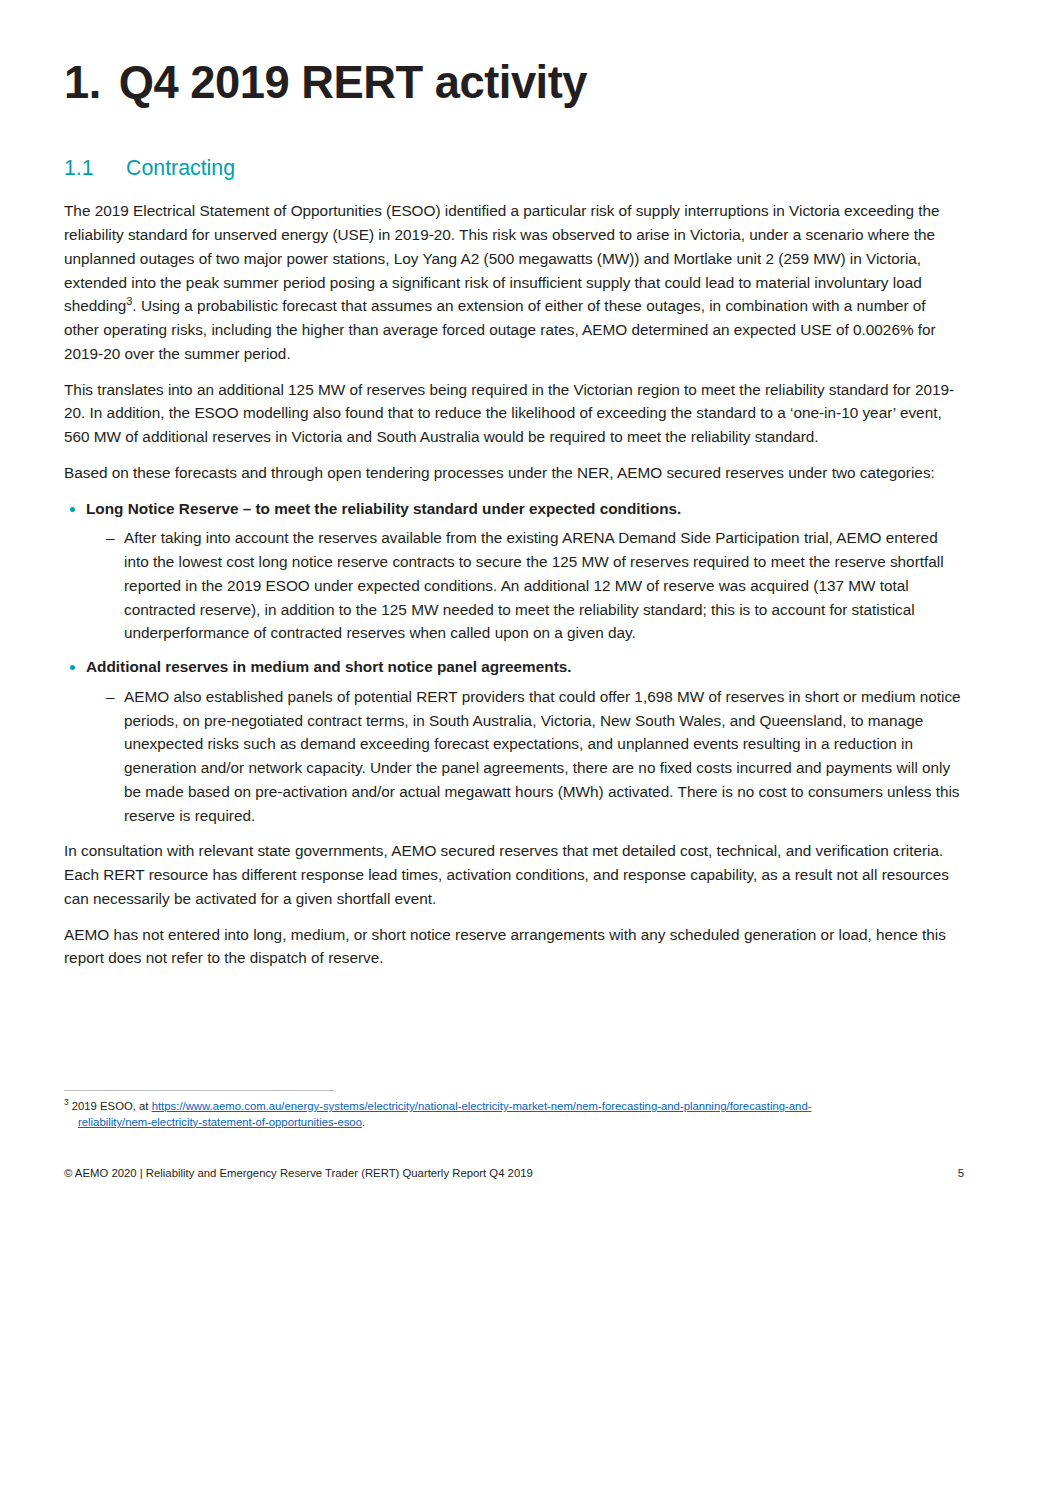1. Q4 2019 RERT activity
1.1 Contracting
The 2019 Electrical Statement of Opportunities (ESOO) identified a particular risk of supply interruptions in Victoria exceeding the reliability standard for unserved energy (USE) in 2019-20. This risk was observed to arise in Victoria, under a scenario where the unplanned outages of two major power stations, Loy Yang A2 (500 megawatts (MW)) and Mortlake unit 2 (259 MW) in Victoria, extended into the peak summer period posing a significant risk of insufficient supply that could lead to material involuntary load shedding3. Using a probabilistic forecast that assumes an extension of either of these outages, in combination with a number of other operating risks, including the higher than average forced outage rates, AEMO determined an expected USE of 0.0026% for 2019-20 over the summer period.
This translates into an additional 125 MW of reserves being required in the Victorian region to meet the reliability standard for 2019-20. In addition, the ESOO modelling also found that to reduce the likelihood of exceeding the standard to a ‘one-in-10 year’ event, 560 MW of additional reserves in Victoria and South Australia would be required to meet the reliability standard.
Based on these forecasts and through open tendering processes under the NER, AEMO secured reserves under two categories:
Long Notice Reserve – to meet the reliability standard under expected conditions.
After taking into account the reserves available from the existing ARENA Demand Side Participation trial, AEMO entered into the lowest cost long notice reserve contracts to secure the 125 MW of reserves required to meet the reserve shortfall reported in the 2019 ESOO under expected conditions. An additional 12 MW of reserve was acquired (137 MW total contracted reserve), in addition to the 125 MW needed to meet the reliability standard; this is to account for statistical underperformance of contracted reserves when called upon on a given day.
Additional reserves in medium and short notice panel agreements.
AEMO also established panels of potential RERT providers that could offer 1,698 MW of reserves in short or medium notice periods, on pre-negotiated contract terms, in South Australia, Victoria, New South Wales, and Queensland, to manage unexpected risks such as demand exceeding forecast expectations, and unplanned events resulting in a reduction in generation and/or network capacity. Under the panel agreements, there are no fixed costs incurred and payments will only be made based on pre-activation and/or actual megawatt hours (MWh) activated. There is no cost to consumers unless this reserve is required.
In consultation with relevant state governments, AEMO secured reserves that met detailed cost, technical, and verification criteria. Each RERT resource has different response lead times, activation conditions, and response capability, as a result not all resources can necessarily be activated for a given shortfall event.
AEMO has not entered into long, medium, or short notice reserve arrangements with any scheduled generation or load, hence this report does not refer to the dispatch of reserve.
3 2019 ESOO, at https://www.aemo.com.au/energy-systems/electricity/national-electricity-market-nem/nem-forecasting-and-planning/forecasting-and-reliability/nem-electricity-statement-of-opportunities-esoo.
© AEMO 2020 | Reliability and Emergency Reserve Trader (RERT) Quarterly Report Q4 2019 5